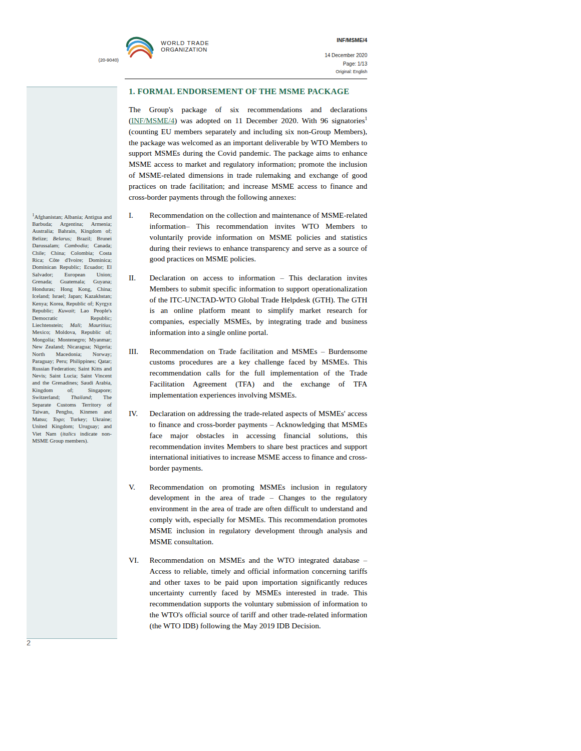WORLD TRADE
ORGANIZATION
INF/MSME/4
14 December 2020
Page: 1/13
Original: English
(20-9040)
1Afghanistan; Albania; Antigua and Barbuda; Argentina; Armenia; Australia; Bahrain, Kingdom of; Belize; Belarus; Brazil; Brunei Darussalam; Cambodia; Canada; Chile; China; Colombia; Costa Rica; Côte d'Ivoire; Dominica; Dominican Republic; Ecuador; El Salvador; European Union; Grenada; Guatemala; Guyana; Honduras; Hong Kong, China; Iceland; Israel; Japan; Kazakhstan; Kenya; Korea, Republic of; Kyrgyz Republic; Kuwait; Lao People's Democratic Republic; Liechtenstein; Mali; Mauritius; Mexico; Moldova, Republic of; Mongolia; Montenegro; Myanmar; New Zealand; Nicaragua; Nigeria; North Macedonia; Norway; Paraguay; Peru; Philippines; Qatar; Russian Federation; Saint Kitts and Nevis; Saint Lucia; Saint Vincent and the Grenadines; Saudi Arabia, Kingdom of; Singapore; Switzerland; Thailand; The Separate Customs Territory of Taiwan, Penghu, Kinmen and Matsu; Togo; Turkey; Ukraine; United Kingdom; Uruguay; and Viet Nam (italics indicate non-MSME Group members).
1. FORMAL ENDORSEMENT OF THE MSME PACKAGE
The Group's package of six recommendations and declarations (INF/MSME/4) was adopted on 11 December 2020. With 96 signatories1 (counting EU members separately and including six non-Group Members), the package was welcomed as an important deliverable by WTO Members to support MSMEs during the Covid pandemic. The package aims to enhance MSME access to market and regulatory information; promote the inclusion of MSME-related dimensions in trade rulemaking and exchange of good practices on trade facilitation; and increase MSME access to finance and cross-border payments through the following annexes:
I. Recommendation on the collection and maintenance of MSME-related information– This recommendation invites WTO Members to voluntarily provide information on MSME policies and statistics during their reviews to enhance transparency and serve as a source of good practices on MSME policies.
II. Declaration on access to information – This declaration invites Members to submit specific information to support operationalization of the ITC-UNCTAD-WTO Global Trade Helpdesk (GTH). The GTH is an online platform meant to simplify market research for companies, especially MSMEs, by integrating trade and business information into a single online portal.
III. Recommendation on Trade facilitation and MSMEs – Burdensome customs procedures are a key challenge faced by MSMEs. This recommendation calls for the full implementation of the Trade Facilitation Agreement (TFA) and the exchange of TFA implementation experiences involving MSMEs.
IV. Declaration on addressing the trade-related aspects of MSMEs' access to finance and cross-border payments – Acknowledging that MSMEs face major obstacles in accessing financial solutions, this recommendation invites Members to share best practices and support international initiatives to increase MSME access to finance and cross-border payments.
V. Recommendation on promoting MSMEs inclusion in regulatory development in the area of trade – Changes to the regulatory environment in the area of trade are often difficult to understand and comply with, especially for MSMEs. This recommendation promotes MSME inclusion in regulatory development through analysis and MSME consultation.
VI. Recommendation on MSMEs and the WTO integrated database – Access to reliable, timely and official information concerning tariffs and other taxes to be paid upon importation significantly reduces uncertainty currently faced by MSMEs interested in trade. This recommendation supports the voluntary submission of information to the WTO's official source of tariff and other trade-related information (the WTO IDB) following the May 2019 IDB Decision.
2